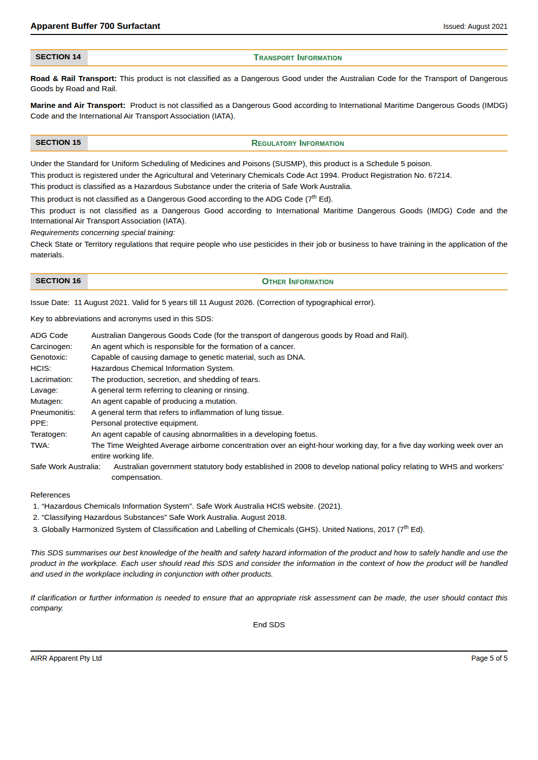Apparent Buffer 700 Surfactant
Issued: August 2021
SECTION 14
Transport Information
Road & Rail Transport: This product is not classified as a Dangerous Good under the Australian Code for the Transport of Dangerous Goods by Road and Rail.
Marine and Air Transport: Product is not classified as a Dangerous Good according to International Maritime Dangerous Goods (IMDG) Code and the International Air Transport Association (IATA).
SECTION 15
Regulatory Information
Under the Standard for Uniform Scheduling of Medicines and Poisons (SUSMP), this product is a Schedule 5 poison.
This product is registered under the Agricultural and Veterinary Chemicals Code Act 1994. Product Registration No. 67214.
This product is classified as a Hazardous Substance under the criteria of Safe Work Australia.
This product is not classified as a Dangerous Good according to the ADG Code (7th Ed).
This product is not classified as a Dangerous Good according to International Maritime Dangerous Goods (IMDG) Code and the International Air Transport Association (IATA).
Requirements concerning special training:
Check State or Territory regulations that require people who use pesticides in their job or business to have training in the application of the materials.
SECTION 16
Other Information
Issue Date: 11 August 2021. Valid for 5 years till 11 August 2026. (Correction of typographical error).
Key to abbreviations and acronyms used in this SDS:
ADG Code
Australian Dangerous Goods Code (for the transport of dangerous goods by Road and Rail).
Carcinogen:
An agent which is responsible for the formation of a cancer.
Genotoxic:
Capable of causing damage to genetic material, such as DNA.
HCIS:
Hazardous Chemical Information System.
Lacrimation:
The production, secretion, and shedding of tears.
Lavage:
A general term referring to cleaning or rinsing.
Mutagen:
An agent capable of producing a mutation.
Pneumonitis:
A general term that refers to inflammation of lung tissue.
PPE:
Personal protective equipment.
Teratogen:
An agent capable of causing abnormalities in a developing foetus.
TWA:
The Time Weighted Average airborne concentration over an eight-hour working day, for a five day working week over an entire working life.
Safe Work Australia:
Australian government statutory body established in 2008 to develop national policy relating to WHS and workers’ compensation.
References
“Hazardous Chemicals Information System”. Safe Work Australia HCIS website. (2021).
“Classifying Hazardous Substances” Safe Work Australia. August 2018.
Globally Harmonized System of Classification and Labelling of Chemicals (GHS). United Nations, 2017 (7th Ed).
This SDS summarises our best knowledge of the health and safety hazard information of the product and how to safely handle and use the product in the workplace. Each user should read this SDS and consider the information in the context of how the product will be handled and used in the workplace including in conjunction with other products.
If clarification or further information is needed to ensure that an appropriate risk assessment can be made, the user should contact this company.
End SDS
AIRR Apparent Pty Ltd
Page 5 of 5